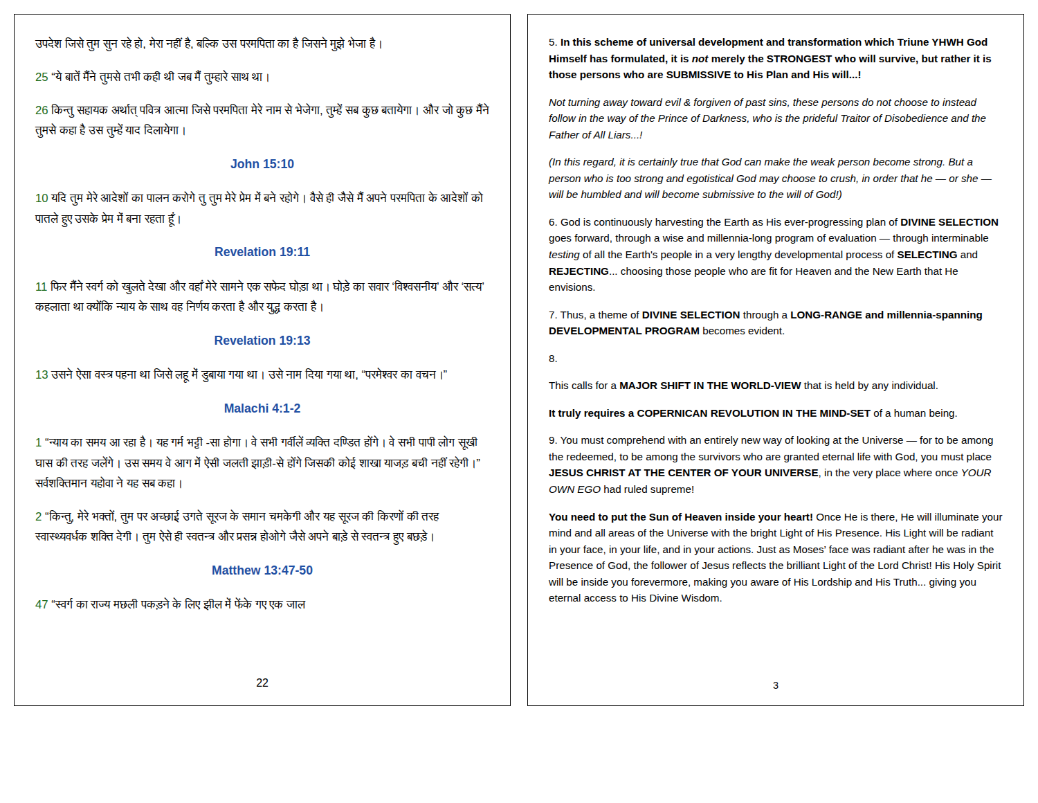उपदेश जिसे तुम सुन रहे हो, मेरा नहीं है, बल्कि उस परमपिता का है जिसने मुझे भेजा है।
25 “ये बातें मैंने तुमसे तभी कही थी जब मैं तुम्हारे साथ था।
26 किन्तु सहायक अर्थात् पवित्र आत्मा जिसे परमपिता मेरे नाम से भेजेगा, तुम्हें सब कुछ बतायेगा। और जो कुछ मैंने तुमसे कहा है उस तुम्हें याद दिलायेगा।
John 15:10
10 यदि तुम मेरे आदेशों का पालन करोगे तु तुम मेरे प्रेम में बने रहोगे। वैसे ही जैसे मैं अपने परमपिता के आदेशों को पातले हुए उसके प्रेम में बना रहता हूँ।
Revelation 19:11
11 फिर मैंने स्वर्ग को खुलते देखा और वहाँ मेरे सामने एक सफेद घोड़ा था। घोड़े का सवार ‘विश्वसनीय’ और ‘सत्य’ कहलाता था क्योंकि न्याय के साथ वह निर्णय करता है और युद्ध करता है।
Revelation 19:13
13 उसने ऐसा वस्त्र पहना था जिसे लहू में डुबाया गया था। उसे नाम दिया गया था, “परमेश्वर का वचन।”
Malachi 4:1-2
1 “न्याय का समय आ रहा है। यह गर्म भट्टी -सा होगा। वे सभी गर्वीलें व्यक्ति दण्डित होंगे। वे सभी पापी लोग सूखी घास की तरह जलेंगे। उस समय वे आग में ऐसी जलती झाड़ी-से होंगे जिसकी कोई शाखा याजड़ बची नहीं रहेगी।” सर्वशक्तिमान यहोवा ने यह सब कहा।
2 “किन्तु, मेरे भक्तों, तुम पर अच्छाई उगते सूरज के समान चमकेगी और यह सूरज की किरणों की तरह स्वास्थ्यवर्धक शक्ति देगी। तुम ऐसे ही स्वतन्त्र और प्रसन्न होओगे जैसे अपने बाड़े से स्वतन्त्र हुए बछड़े।
Matthew 13:47-50
47 “स्वर्ग का राज्य मछली पकड़ने के लिए झील में फेंके गए एक जाल
22
5. In this scheme of universal development and transformation which Triune YHWH God Himself has formulated, it is not merely the STRONGEST who will survive, but rather it is those persons who are SUBMISSIVE to His Plan and His will...!
Not turning away toward evil & forgiven of past sins, these persons do not choose to instead follow in the way of the Prince of Darkness, who is the prideful Traitor of Disobedience and the Father of All Liars...!
(In this regard, it is certainly true that God can make the weak person become strong. But a person who is too strong and egotistical God may choose to crush, in order that he — or she — will be humbled and will become submissive to the will of God!)
6. God is continuously harvesting the Earth as His ever-progressing plan of DIVINE SELECTION goes forward, through a wise and millennia-long program of evaluation — through interminable testing of all the Earth's people in a very lengthy developmental process of SELECTING and REJECTING... choosing those people who are fit for Heaven and the New Earth that He envisions.
7. Thus, a theme of DIVINE SELECTION through a LONG-RANGE and millennia-spanning DEVELOPMENTAL PROGRAM becomes evident.
8.
This calls for a MAJOR SHIFT IN THE WORLD-VIEW that is held by any individual.
It truly requires a COPERNICAN REVOLUTION IN THE MIND-SET of a human being.
9. You must comprehend with an entirely new way of looking at the Universe — for to be among the redeemed, to be among the survivors who are granted eternal life with God, you must place JESUS CHRIST AT THE CENTER OF YOUR UNIVERSE, in the very place where once YOUR OWN EGO had ruled supreme!
You need to put the Sun of Heaven inside your heart! Once He is there, He will illuminate your mind and all areas of the Universe with the bright Light of His Presence. His Light will be radiant in your face, in your life, and in your actions. Just as Moses’ face was radiant after he was in the Presence of God, the follower of Jesus reflects the brilliant Light of the Lord Christ! His Holy Spirit will be inside you forevermore, making you aware of His Lordship and His Truth... giving you eternal access to His Divine Wisdom.
3